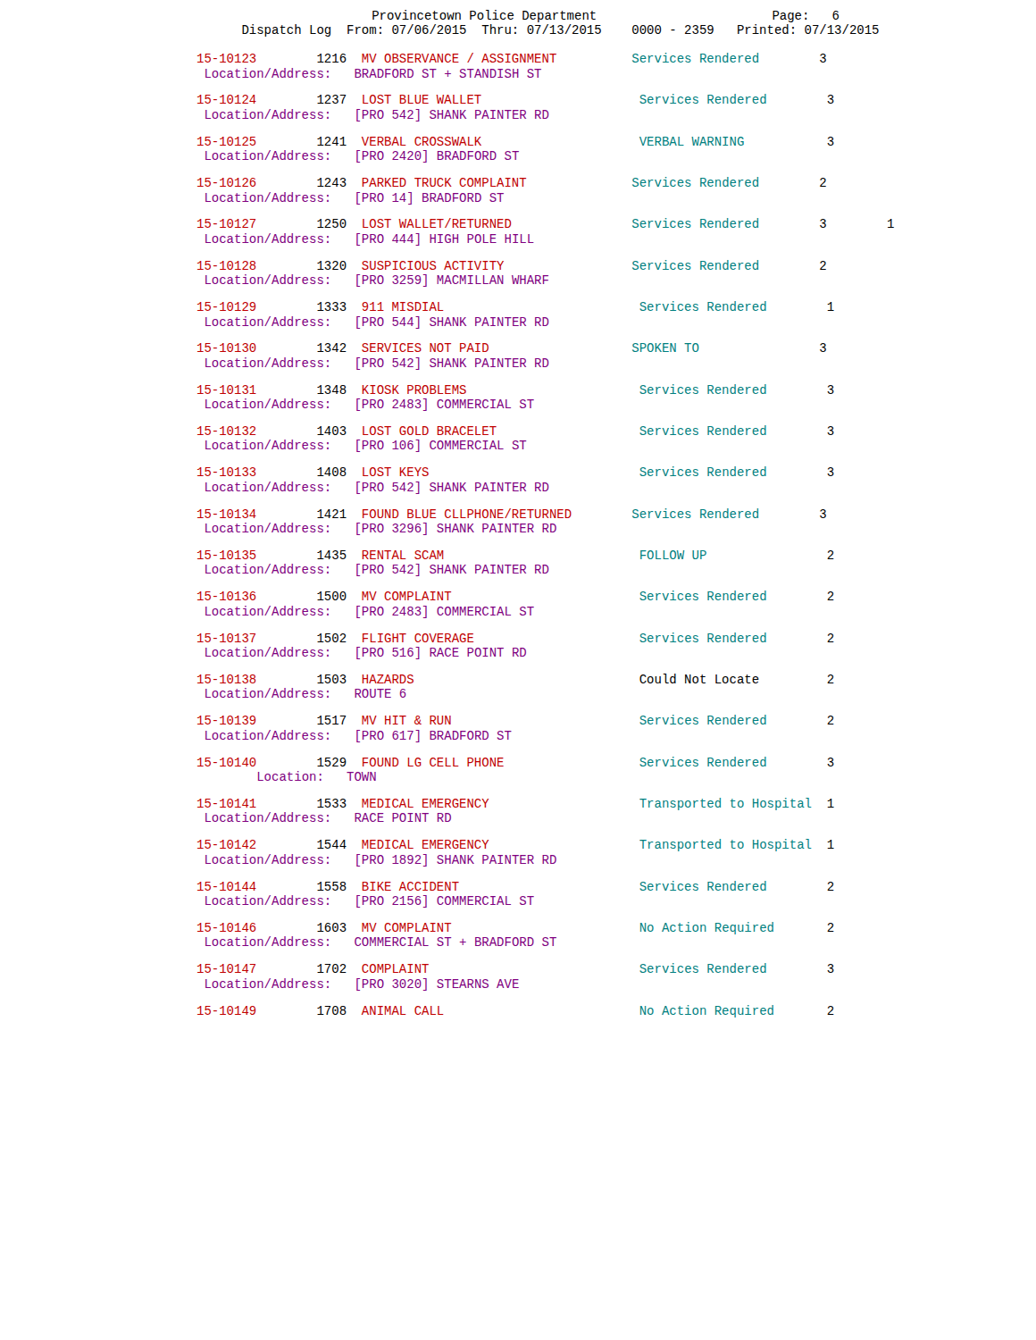Provincetown Police Department
Page: 6
Dispatch Log From: 07/06/2015 Thru: 07/13/2015 0000 - 2359 Printed: 07/13/2015
15-10123 1216 MV OBSERVANCE / ASSIGNMENT Services Rendered 3
Location/Address: BRADFORD ST + STANDISH ST
15-10124 1237 LOST BLUE WALLET Services Rendered 3
Location/Address: [PRO 542] SHANK PAINTER RD
15-10125 1241 VERBAL CROSSWALK VERBAL WARNING 3
Location/Address: [PRO 2420] BRADFORD ST
15-10126 1243 PARKED TRUCK COMPLAINT Services Rendered 2
Location/Address: [PRO 14] BRADFORD ST
15-10127 1250 LOST WALLET/RETURNED Services Rendered 3 1
Location/Address: [PRO 444] HIGH POLE HILL
15-10128 1320 SUSPICIOUS ACTIVITY Services Rendered 2
Location/Address: [PRO 3259] MACMILLAN WHARF
15-10129 1333 911 MISDIAL Services Rendered 1
Location/Address: [PRO 544] SHANK PAINTER RD
15-10130 1342 SERVICES NOT PAID SPOKEN TO 3
Location/Address: [PRO 542] SHANK PAINTER RD
15-10131 1348 KIOSK PROBLEMS Services Rendered 3
Location/Address: [PRO 2483] COMMERCIAL ST
15-10132 1403 LOST GOLD BRACELET Services Rendered 3
Location/Address: [PRO 106] COMMERCIAL ST
15-10133 1408 LOST KEYS Services Rendered 3
Location/Address: [PRO 542] SHANK PAINTER RD
15-10134 1421 FOUND BLUE CLLPHONE/RETURNED Services Rendered 3
Location/Address: [PRO 3296] SHANK PAINTER RD
15-10135 1435 RENTAL SCAM FOLLOW UP 2
Location/Address: [PRO 542] SHANK PAINTER RD
15-10136 1500 MV COMPLAINT Services Rendered 2
Location/Address: [PRO 2483] COMMERCIAL ST
15-10137 1502 FLIGHT COVERAGE Services Rendered 2
Location/Address: [PRO 516] RACE POINT RD
15-10138 1503 HAZARDS Could Not Locate 2
Location/Address: ROUTE 6
15-10139 1517 MV HIT & RUN Services Rendered 2
Location/Address: [PRO 617] BRADFORD ST
15-10140 1529 FOUND LG CELL PHONE Services Rendered 3
Location: TOWN
15-10141 1533 MEDICAL EMERGENCY Transported to Hospital 1
Location/Address: RACE POINT RD
15-10142 1544 MEDICAL EMERGENCY Transported to Hospital 1
Location/Address: [PRO 1892] SHANK PAINTER RD
15-10144 1558 BIKE ACCIDENT Services Rendered 2
Location/Address: [PRO 2156] COMMERCIAL ST
15-10146 1603 MV COMPLAINT No Action Required 2
Location/Address: COMMERCIAL ST + BRADFORD ST
15-10147 1702 COMPLAINT Services Rendered 3
Location/Address: [PRO 3020] STEARNS AVE
15-10149 1708 ANIMAL CALL No Action Required 2